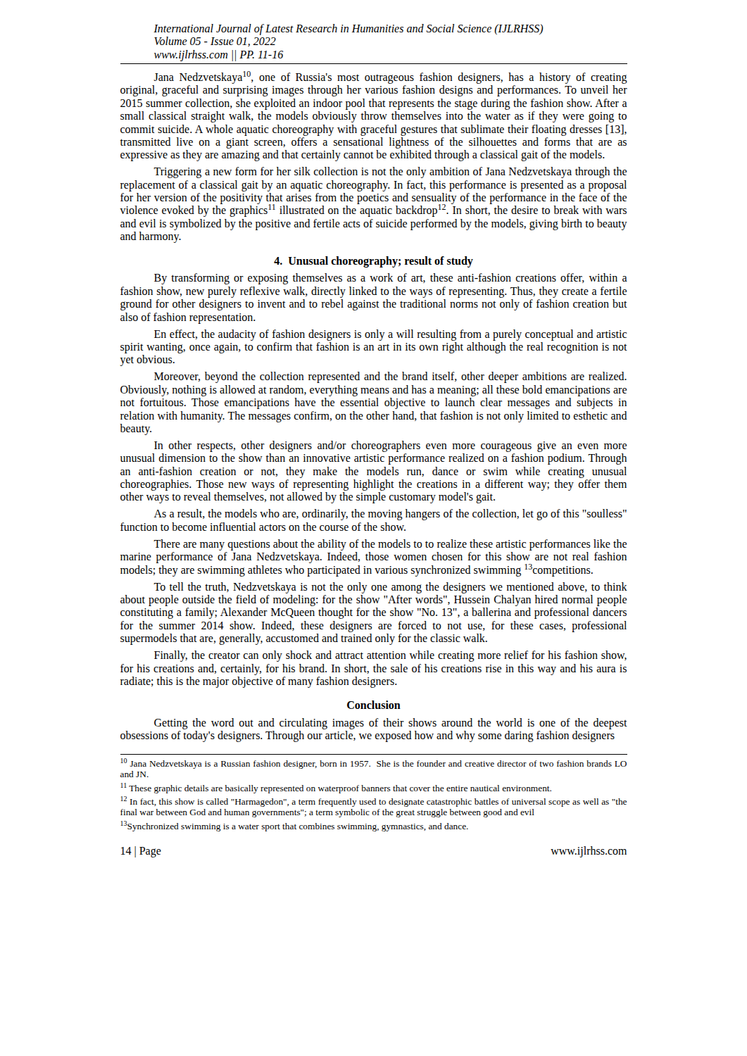International Journal of Latest Research in Humanities and Social Science (IJLRHSS)
Volume 05 - Issue 01, 2022
www.ijlrhss.com || PP. 11-16
Jana Nedzvetskaya10, one of Russia's most outrageous fashion designers, has a history of creating original, graceful and surprising images through her various fashion designs and performances. To unveil her 2015 summer collection, she exploited an indoor pool that represents the stage during the fashion show. After a small classical straight walk, the models obviously throw themselves into the water as if they were going to commit suicide. A whole aquatic choreography with graceful gestures that sublimate their floating dresses [13], transmitted live on a giant screen, offers a sensational lightness of the silhouettes and forms that are as expressive as they are amazing and that certainly cannot be exhibited through a classical gait of the models.
Triggering a new form for her silk collection is not the only ambition of Jana Nedzvetskaya through the replacement of a classical gait by an aquatic choreography. In fact, this performance is presented as a proposal for her version of the positivity that arises from the poetics and sensuality of the performance in the face of the violence evoked by the graphics11 illustrated on the aquatic backdrop12. In short, the desire to break with wars and evil is symbolized by the positive and fertile acts of suicide performed by the models, giving birth to beauty and harmony.
4. Unusual choreography; result of study
By transforming or exposing themselves as a work of art, these anti-fashion creations offer, within a fashion show, new purely reflexive walk, directly linked to the ways of representing. Thus, they create a fertile ground for other designers to invent and to rebel against the traditional norms not only of fashion creation but also of fashion representation.
En effect, the audacity of fashion designers is only a will resulting from a purely conceptual and artistic spirit wanting, once again, to confirm that fashion is an art in its own right although the real recognition is not yet obvious.
Moreover, beyond the collection represented and the brand itself, other deeper ambitions are realized. Obviously, nothing is allowed at random, everything means and has a meaning; all these bold emancipations are not fortuitous. Those emancipations have the essential objective to launch clear messages and subjects in relation with humanity. The messages confirm, on the other hand, that fashion is not only limited to esthetic and beauty.
In other respects, other designers and/or choreographers even more courageous give an even more unusual dimension to the show than an innovative artistic performance realized on a fashion podium. Through an anti-fashion creation or not, they make the models run, dance or swim while creating unusual choreographies. Those new ways of representing highlight the creations in a different way; they offer them other ways to reveal themselves, not allowed by the simple customary model's gait.
As a result, the models who are, ordinarily, the moving hangers of the collection, let go of this "soulless" function to become influential actors on the course of the show.
There are many questions about the ability of the models to to realize these artistic performances like the marine performance of Jana Nedzvetskaya. Indeed, those women chosen for this show are not real fashion models; they are swimming athletes who participated in various synchronized swimming 13competitions.
To tell the truth, Nedzvetskaya is not the only one among the designers we mentioned above, to think about people outside the field of modeling: for the show "After words", Hussein Chalyan hired normal people constituting a family; Alexander McQueen thought for the show "No. 13", a ballerina and professional dancers for the summer 2014 show. Indeed, these designers are forced to not use, for these cases, professional supermodels that are, generally, accustomed and trained only for the classic walk.
Finally, the creator can only shock and attract attention while creating more relief for his fashion show, for his creations and, certainly, for his brand. In short, the sale of his creations rise in this way and his aura is radiate; this is the major objective of many fashion designers.
Conclusion
Getting the word out and circulating images of their shows around the world is one of the deepest obsessions of today's designers. Through our article, we exposed how and why some daring fashion designers
10 Jana Nedzvetskaya is a Russian fashion designer, born in 1957. She is the founder and creative director of two fashion brands LO and JN.
11 These graphic details are basically represented on waterproof banners that cover the entire nautical environment.
12 In fact, this show is called "Harmagedon", a term frequently used to designate catastrophic battles of universal scope as well as "the final war between God and human governments"; a term symbolic of the great struggle between good and evil
13Synchronized swimming is a water sport that combines swimming, gymnastics, and dance.
14 | Page www.ijlrhss.com